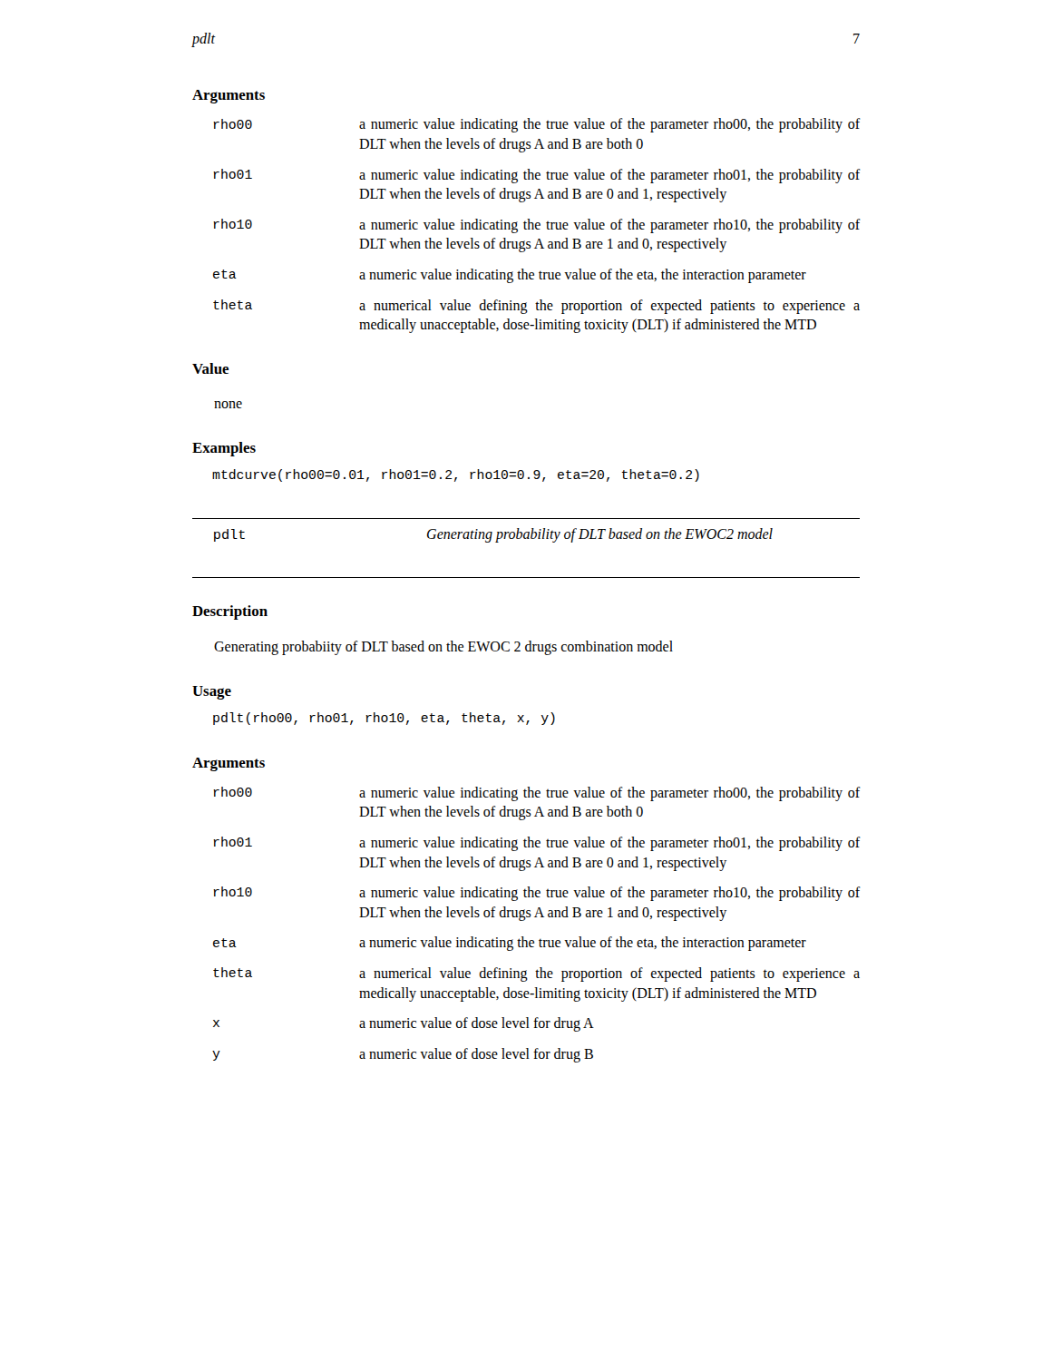pdlt 7
Arguments
rho00
a numeric value indicating the true value of the parameter rho00, the probability of DLT when the levels of drugs A and B are both 0
rho01
a numeric value indicating the true value of the parameter rho01, the probability of DLT when the levels of drugs A and B are 0 and 1, respectively
rho10
a numeric value indicating the true value of the parameter rho10, the probability of DLT when the levels of drugs A and B are 1 and 0, respectively
eta
a numeric value indicating the true value of the eta, the interaction parameter
theta
a numerical value defining the proportion of expected patients to experience a medically unacceptable, dose-limiting toxicity (DLT) if administered the MTD
Value
none
Examples
mtdcurve(rho00=0.01, rho01=0.2, rho10=0.9, eta=20, theta=0.2)
pdlt Generating probability of DLT based on the EWOC2 model
Description
Generating probabiity of DLT based on the EWOC 2 drugs combination model
Usage
pdlt(rho00, rho01, rho10, eta, theta, x, y)
Arguments
rho00
a numeric value indicating the true value of the parameter rho00, the probability of DLT when the levels of drugs A and B are both 0
rho01
a numeric value indicating the true value of the parameter rho01, the probability of DLT when the levels of drugs A and B are 0 and 1, respectively
rho10
a numeric value indicating the true value of the parameter rho10, the probability of DLT when the levels of drugs A and B are 1 and 0, respectively
eta
a numeric value indicating the true value of the eta, the interaction parameter
theta
a numerical value defining the proportion of expected patients to experience a medically unacceptable, dose-limiting toxicity (DLT) if administered the MTD
x
a numeric value of dose level for drug A
y
a numeric value of dose level for drug B